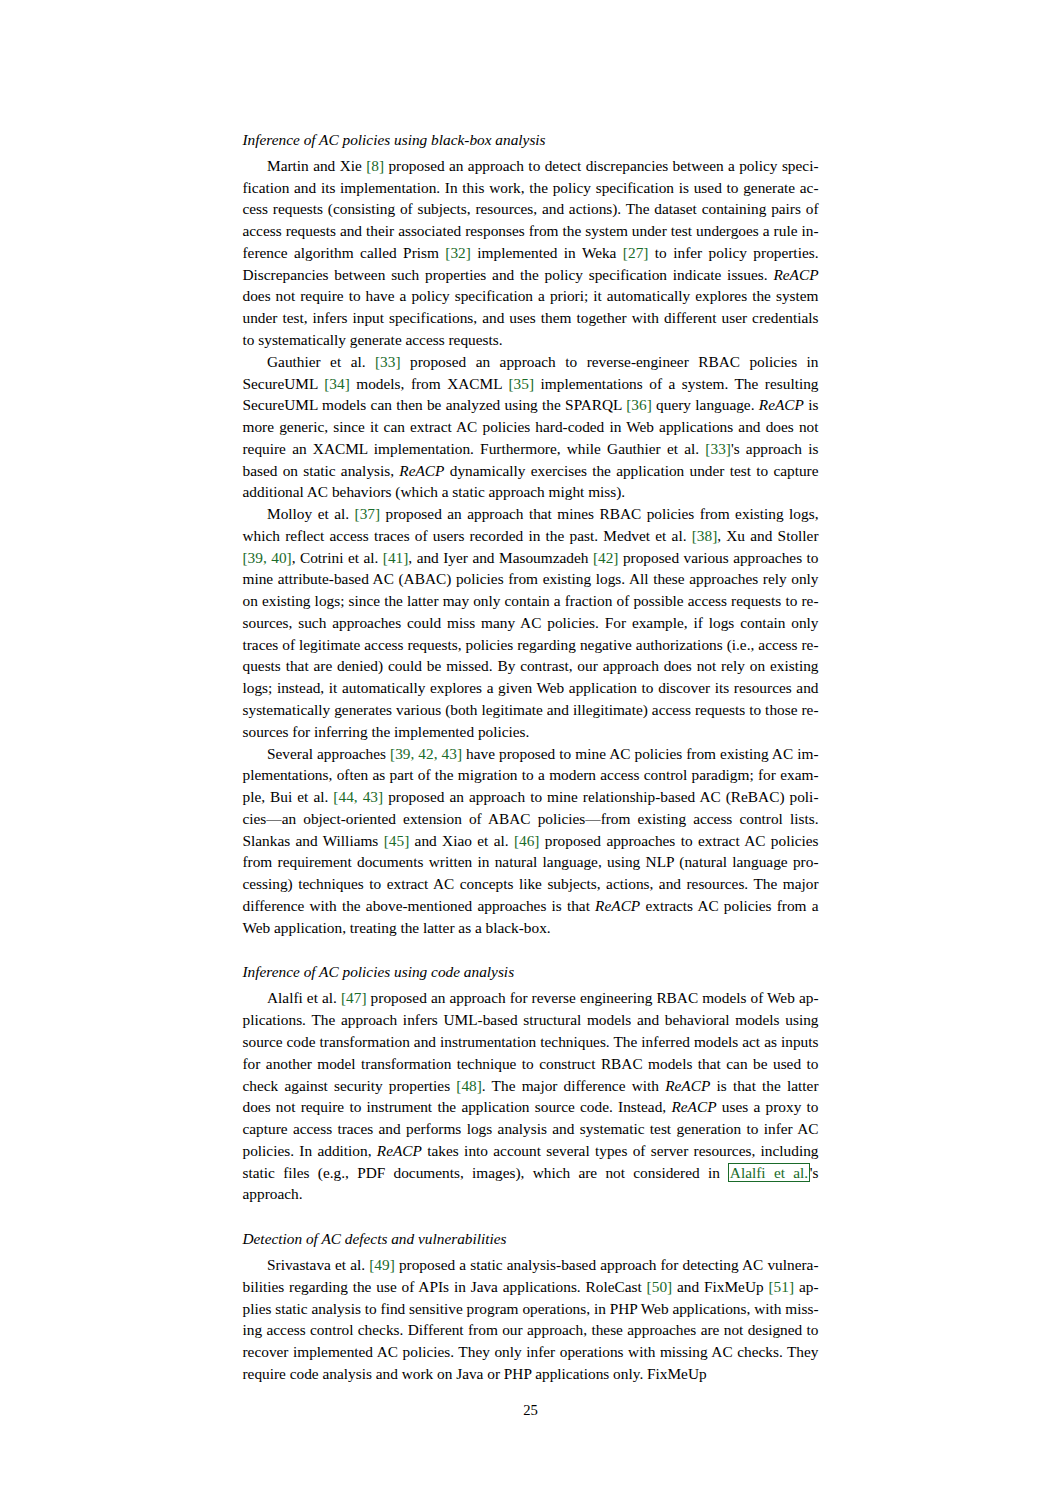Inference of AC policies using black-box analysis
Martin and Xie [8] proposed an approach to detect discrepancies between a policy specification and its implementation. In this work, the policy specification is used to generate access requests (consisting of subjects, resources, and actions). The dataset containing pairs of access requests and their associated responses from the system under test undergoes a rule inference algorithm called Prism [32] implemented in Weka [27] to infer policy properties. Discrepancies between such properties and the policy specification indicate issues. ReACP does not require to have a policy specification a priori; it automatically explores the system under test, infers input specifications, and uses them together with different user credentials to systematically generate access requests.
Gauthier et al. [33] proposed an approach to reverse-engineer RBAC policies in SecureUML [34] models, from XACML [35] implementations of a system. The resulting SecureUML models can then be analyzed using the SPARQL [36] query language. ReACP is more generic, since it can extract AC policies hard-coded in Web applications and does not require an XACML implementation. Furthermore, while Gauthier et al. [33]'s approach is based on static analysis, ReACP dynamically exercises the application under test to capture additional AC behaviors (which a static approach might miss).
Molloy et al. [37] proposed an approach that mines RBAC policies from existing logs, which reflect access traces of users recorded in the past. Medvet et al. [38], Xu and Stoller [39, 40], Cotrini et al. [41], and Iyer and Masoumzadeh [42] proposed various approaches to mine attribute-based AC (ABAC) policies from existing logs. All these approaches rely only on existing logs; since the latter may only contain a fraction of possible access requests to resources, such approaches could miss many AC policies. For example, if logs contain only traces of legitimate access requests, policies regarding negative authorizations (i.e., access requests that are denied) could be missed. By contrast, our approach does not rely on existing logs; instead, it automatically explores a given Web application to discover its resources and systematically generates various (both legitimate and illegitimate) access requests to those resources for inferring the implemented policies.
Several approaches [39, 42, 43] have proposed to mine AC policies from existing AC implementations, often as part of the migration to a modern access control paradigm; for example, Bui et al. [44, 43] proposed an approach to mine relationship-based AC (ReBAC) policies—an object-oriented extension of ABAC policies—from existing access control lists. Slankas and Williams [45] and Xiao et al. [46] proposed approaches to extract AC policies from requirement documents written in natural language, using NLP (natural language processing) techniques to extract AC concepts like subjects, actions, and resources. The major difference with the above-mentioned approaches is that ReACP extracts AC policies from a Web application, treating the latter as a black-box.
Inference of AC policies using code analysis
Alalfi et al. [47] proposed an approach for reverse engineering RBAC models of Web applications. The approach infers UML-based structural models and behavioral models using source code transformation and instrumentation techniques. The inferred models act as inputs for another model transformation technique to construct RBAC models that can be used to check against security properties [48]. The major difference with ReACP is that the latter does not require to instrument the application source code. Instead, ReACP uses a proxy to capture access traces and performs logs analysis and systematic test generation to infer AC policies. In addition, ReACP takes into account several types of server resources, including static files (e.g., PDF documents, images), which are not considered in Alalfi et al.'s approach.
Detection of AC defects and vulnerabilities
Srivastava et al. [49] proposed a static analysis-based approach for detecting AC vulnerabilities regarding the use of APIs in Java applications. RoleCast [50] and FixMeUp [51] applies static analysis to find sensitive program operations, in PHP Web applications, with missing access control checks. Different from our approach, these approaches are not designed to recover implemented AC policies. They only infer operations with missing AC checks. They require code analysis and work on Java or PHP applications only. FixMeUp
25